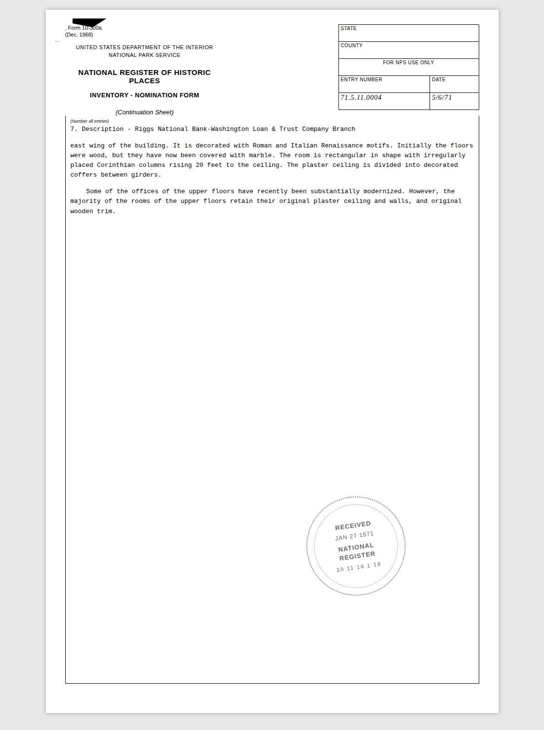..
, Form 10-300a
(Dec. 1968)
UNITED STATES DEPARTMENT OF THE INTERIOR
NATIONAL PARK SERVICE
NATIONAL REGISTER OF HISTORIC PLACES
INVENTORY - NOMINATION FORM
(Continuation Sheet)
| STATE |
| COUNTY |
| FOR NPS USE ONLY |
| ENTRY NUMBER | DATE |
| 71.5.11.0004 | 5/6/71 |
(Number all entries)
7. Description - Riggs National Bank-Washington Loan & Trust Company Branch
east wing of the building. It is decorated with Roman and Italian Renaissance motifs. Initially the floors were wood, but they have now been covered with marble. The room is rectangular in shape with irregularly placed Corinthian columns rising 20 feet to the ceiling. The plaster ceiling is divided into decorated coffers between girders.
Some of the offices of the upper floors have recently been substantially modernized. However, the majority of the rooms of the upper floors retain their original plaster ceiling and walls, and original wooden trim.
RECEIVED
JAN 27 1971
NATIONAL
REGISTER
10 11 16 1 18